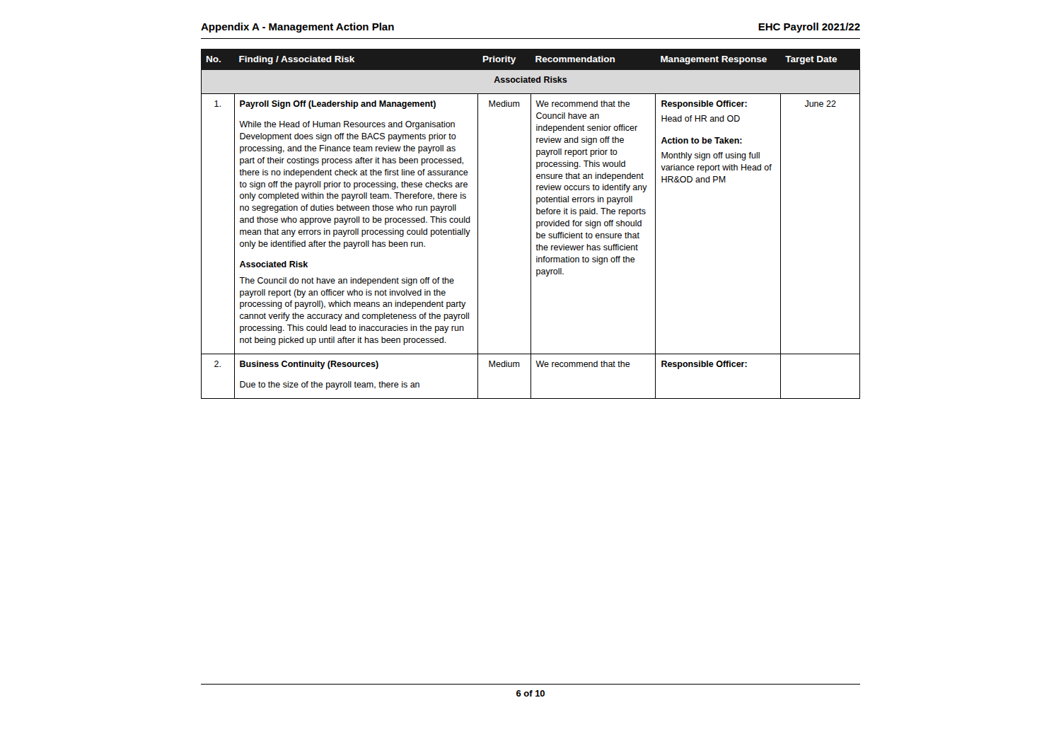Appendix A - Management Action Plan
EHC Payroll 2021/22
| No. | Finding / Associated Risk | Priority | Recommendation | Management Response | Target Date |
| --- | --- | --- | --- | --- | --- |
| Associated Risks |
| 1. | Payroll Sign Off (Leadership and Management) While the Head of Human Resources and Organisation Development does sign off the BACS payments prior to processing, and the Finance team review the payroll as part of their costings process after it has been processed, there is no independent check at the first line of assurance to sign off the payroll prior to processing, these checks are only completed within the payroll team. Therefore, there is no segregation of duties between those who run payroll and those who approve payroll to be processed. This could mean that any errors in payroll processing could potentially only be identified after the payroll has been run. Associated Risk The Council do not have an independent sign off of the payroll report (by an officer who is not involved in the processing of payroll), which means an independent party cannot verify the accuracy and completeness of the payroll processing. This could lead to inaccuracies in the pay run not being picked up until after it has been processed. | Medium | We recommend that the Council have an independent senior officer review and sign off the payroll report prior to processing. This would ensure that an independent review occurs to identify any potential errors in payroll before it is paid. The reports provided for sign off should be sufficient to ensure that the reviewer has sufficient information to sign off the payroll. | Responsible Officer: Head of HR and OD Action to be Taken: Monthly sign off using full variance report with Head of HR&OD and PM | June 22 |
| 2. | Business Continuity (Resources) Due to the size of the payroll team, there is an | Medium | We recommend that the | Responsible Officer: | |
6 of 10